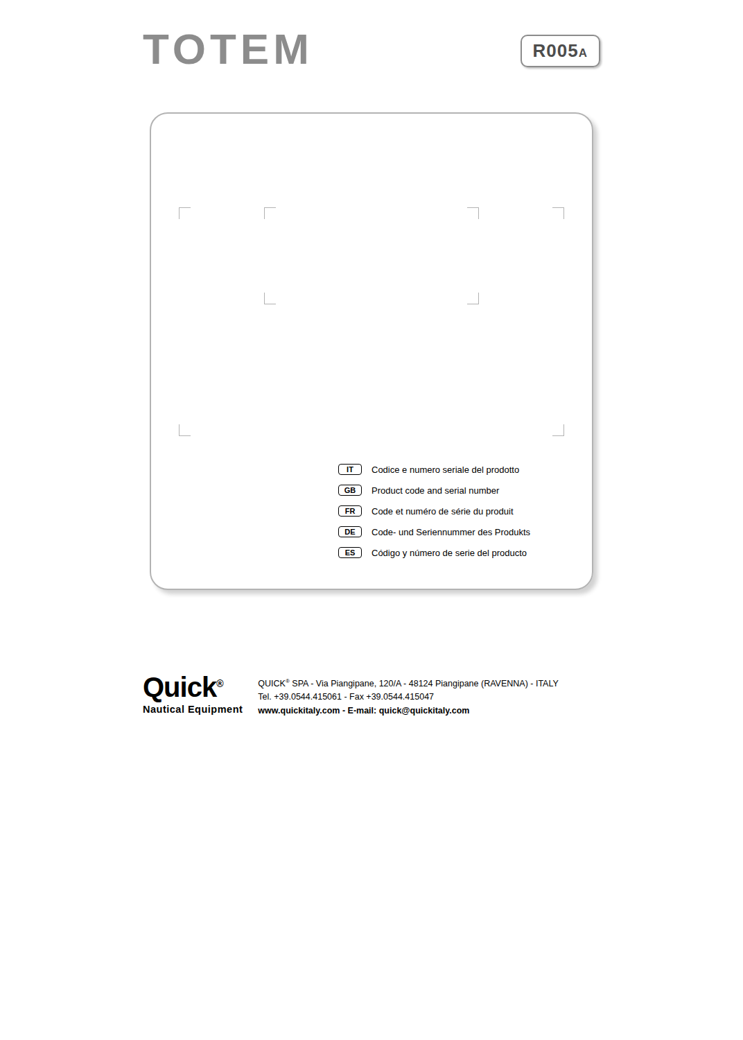TOTEM
R005A
ITCodice e numero seriale del prodotto
GBProduct code and serial number
FRCode et numéro de série du produit
DECode- und Seriennummer des Produkts
ESCódigo y número de serie del producto
Quick®
Nautical Equipment
QUICK® SPA - Via Piangipane, 120/A - 48124 Piangipane (RAVENNA) - ITALY
Tel. +39.0544.415061 - Fax +39.0544.415047
www.quickitaly.com - E-mail: quick@quickitaly.com